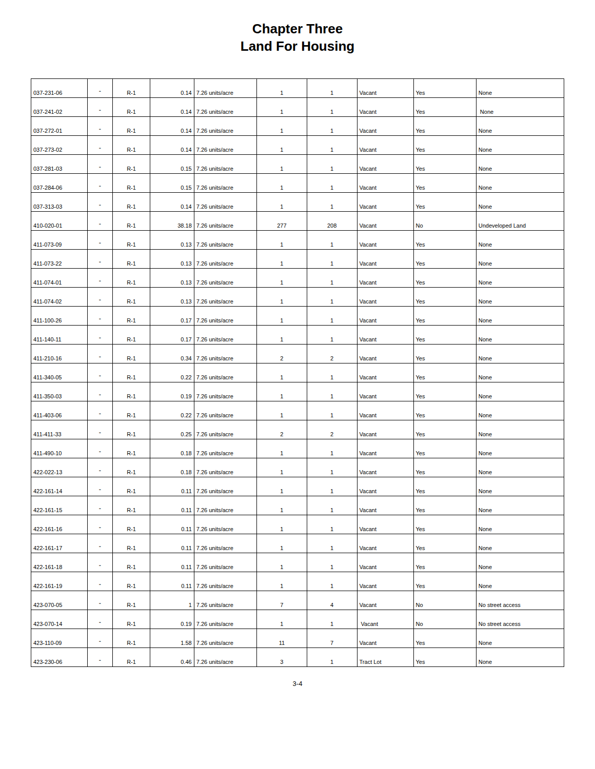Chapter Three
Land For Housing
| 037-231-06 | “ | R-1 | 0.14 | 7.26 units/acre | 1 | 1 | Vacant | Yes | None |
| 037-241-02 | “ | R-1 | 0.14 | 7.26 units/acre | 1 | 1 | Vacant | Yes | None |
| 037-272-01 | “ | R-1 | 0.14 | 7.26 units/acre | 1 | 1 | Vacant | Yes | None |
| 037-273-02 | “ | R-1 | 0.14 | 7.26 units/acre | 1 | 1 | Vacant | Yes | None |
| 037-281-03 | “ | R-1 | 0.15 | 7.26 units/acre | 1 | 1 | Vacant | Yes | None |
| 037-284-06 | “ | R-1 | 0.15 | 7.26 units/acre | 1 | 1 | Vacant | Yes | None |
| 037-313-03 | “ | R-1 | 0.14 | 7.26 units/acre | 1 | 1 | Vacant | Yes | None |
| 410-020-01 | “ | R-1 | 38.18 | 7.26 units/acre | 277 | 208 | Vacant | No | Undeveloped Land |
| 411-073-09 | “ | R-1 | 0.13 | 7.26 units/acre | 1 | 1 | Vacant | Yes | None |
| 411-073-22 | “ | R-1 | 0.13 | 7.26 units/acre | 1 | 1 | Vacant | Yes | None |
| 411-074-01 | “ | R-1 | 0.13 | 7.26 units/acre | 1 | 1 | Vacant | Yes | None |
| 411-074-02 | “ | R-1 | 0.13 | 7.26 units/acre | 1 | 1 | Vacant | Yes | None |
| 411-100-26 | “ | R-1 | 0.17 | 7.26 units/acre | 1 | 1 | Vacant | Yes | None |
| 411-140-11 | “ | R-1 | 0.17 | 7.26 units/acre | 1 | 1 | Vacant | Yes | None |
| 411-210-16 | “ | R-1 | 0.34 | 7.26 units/acre | 2 | 2 | Vacant | Yes | None |
| 411-340-05 | “ | R-1 | 0.22 | 7.26 units/acre | 1 | 1 | Vacant | Yes | None |
| 411-350-03 | “ | R-1 | 0.19 | 7.26 units/acre | 1 | 1 | Vacant | Yes | None |
| 411-403-06 | “ | R-1 | 0.22 | 7.26 units/acre | 1 | 1 | Vacant | Yes | None |
| 411-411-33 | “ | R-1 | 0.25 | 7.26 units/acre | 2 | 2 | Vacant | Yes | None |
| 411-490-10 | “ | R-1 | 0.18 | 7.26 units/acre | 1 | 1 | Vacant | Yes | None |
| 422-022-13 | “ | R-1 | 0.18 | 7.26 units/acre | 1 | 1 | Vacant | Yes | None |
| 422-161-14 | “ | R-1 | 0.11 | 7.26 units/acre | 1 | 1 | Vacant | Yes | None |
| 422-161-15 | “ | R-1 | 0.11 | 7.26 units/acre | 1 | 1 | Vacant | Yes | None |
| 422-161-16 | “ | R-1 | 0.11 | 7.26 units/acre | 1 | 1 | Vacant | Yes | None |
| 422-161-17 | “ | R-1 | 0.11 | 7.26 units/acre | 1 | 1 | Vacant | Yes | None |
| 422-161-18 | “ | R-1 | 0.11 | 7.26 units/acre | 1 | 1 | Vacant | Yes | None |
| 422-161-19 | “ | R-1 | 0.11 | 7.26 units/acre | 1 | 1 | Vacant | Yes | None |
| 423-070-05 | “ | R-1 | 1 | 7.26 units/acre | 7 | 4 | Vacant | No | No street access |
| 423-070-14 | “ | R-1 | 0.19 | 7.26 units/acre | 1 | 1 | Vacant | No | No street access |
| 423-110-09 | “ | R-1 | 1.58 | 7.26 units/acre | 11 | 7 | Vacant | Yes | None |
| 423-230-06 | “ | R-1 | 0.46 | 7.26 units/acre | 3 | 1 | Tract Lot | Yes | None |
3-4